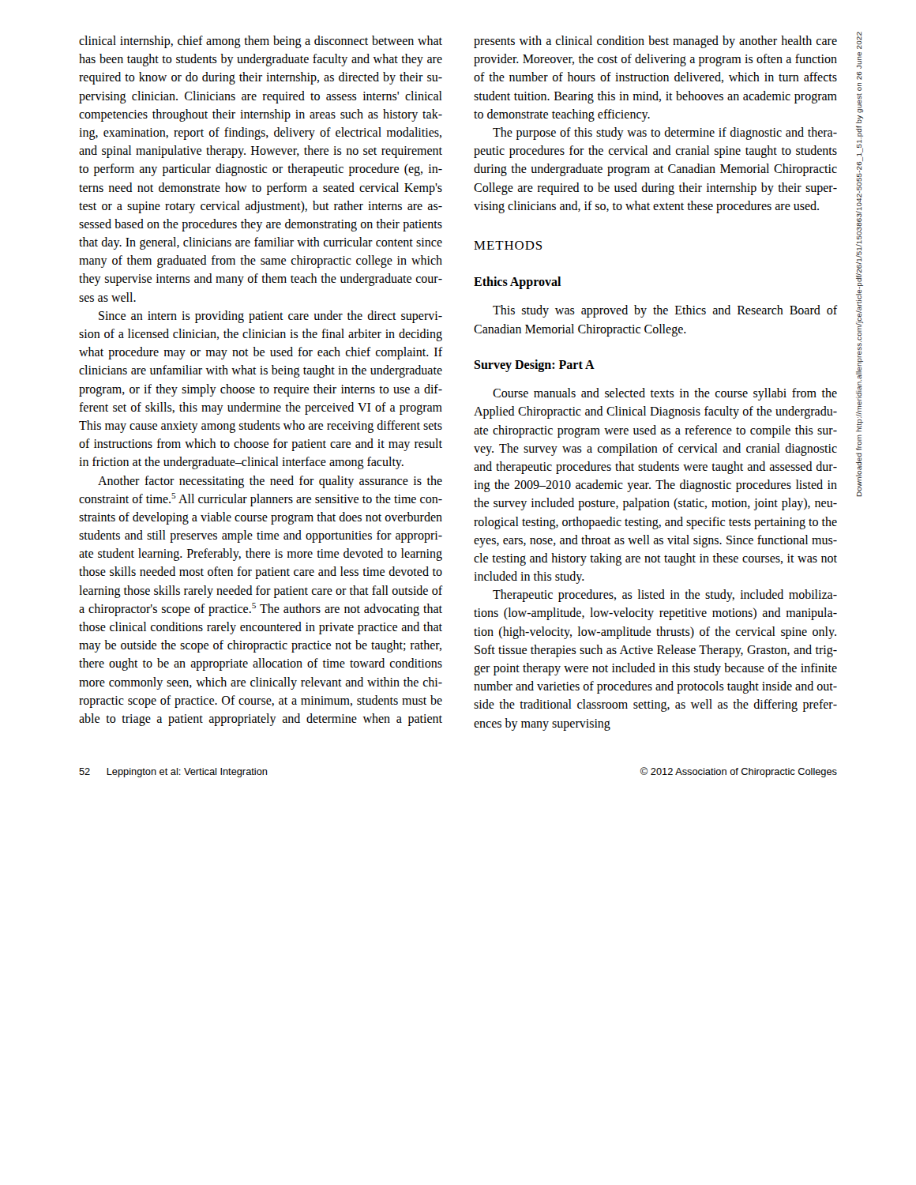Downloaded from http://meridian.allenpress.com/jce/article-pdf/26/1/51/1503863/1042-5055-26_1_51.pdf by guest on 26 June 2022
clinical internship, chief among them being a disconnect between what has been taught to students by undergraduate faculty and what they are required to know or do during their internship, as directed by their supervising clinician. Clinicians are required to assess interns' clinical competencies throughout their internship in areas such as history taking, examination, report of findings, delivery of electrical modalities, and spinal manipulative therapy. However, there is no set requirement to perform any particular diagnostic or therapeutic procedure (eg, interns need not demonstrate how to perform a seated cervical Kemp's test or a supine rotary cervical adjustment), but rather interns are assessed based on the procedures they are demonstrating on their patients that day. In general, clinicians are familiar with curricular content since many of them graduated from the same chiropractic college in which they supervise interns and many of them teach the undergraduate courses as well.
Since an intern is providing patient care under the direct supervision of a licensed clinician, the clinician is the final arbiter in deciding what procedure may or may not be used for each chief complaint. If clinicians are unfamiliar with what is being taught in the undergraduate program, or if they simply choose to require their interns to use a different set of skills, this may undermine the perceived VI of a program This may cause anxiety among students who are receiving different sets of instructions from which to choose for patient care and it may result in friction at the undergraduate–clinical interface among faculty.
Another factor necessitating the need for quality assurance is the constraint of time.5 All curricular planners are sensitive to the time constraints of developing a viable course program that does not overburden students and still preserves ample time and opportunities for appropriate student learning. Preferably, there is more time devoted to learning those skills needed most often for patient care and less time devoted to learning those skills rarely needed for patient care or that fall outside of a chiropractor's scope of practice.5 The authors are not advocating that those clinical conditions rarely encountered in private practice and that may be outside the scope of chiropractic practice not be taught; rather, there ought to be an appropriate allocation of time toward conditions more commonly seen, which are clinically relevant and within the chiropractic scope of practice. Of course, at a minimum, students must be able to triage a patient appropriately and determine when a patient presents with a clinical condition best managed by another health care provider. Moreover, the cost of delivering a program is often a function of the number of hours of instruction delivered, which in turn affects student tuition. Bearing this in mind, it behooves an academic program to demonstrate teaching efficiency.
The purpose of this study was to determine if diagnostic and therapeutic procedures for the cervical and cranial spine taught to students during the undergraduate program at Canadian Memorial Chiropractic College are required to be used during their internship by their supervising clinicians and, if so, to what extent these procedures are used.
METHODS
Ethics Approval
This study was approved by the Ethics and Research Board of Canadian Memorial Chiropractic College.
Survey Design: Part A
Course manuals and selected texts in the course syllabi from the Applied Chiropractic and Clinical Diagnosis faculty of the undergraduate chiropractic program were used as a reference to compile this survey. The survey was a compilation of cervical and cranial diagnostic and therapeutic procedures that students were taught and assessed during the 2009–2010 academic year. The diagnostic procedures listed in the survey included posture, palpation (static, motion, joint play), neurological testing, orthopaedic testing, and specific tests pertaining to the eyes, ears, nose, and throat as well as vital signs. Since functional muscle testing and history taking are not taught in these courses, it was not included in this study.
Therapeutic procedures, as listed in the study, included mobilizations (low-amplitude, low-velocity repetitive motions) and manipulation (high-velocity, low-amplitude thrusts) of the cervical spine only. Soft tissue therapies such as Active Release Therapy, Graston, and trigger point therapy were not included in this study because of the infinite number and varieties of procedures and protocols taught inside and outside the traditional classroom setting, as well as the differing preferences by many supervising
52 Leppington et al: Vertical Integration
© 2012 Association of Chiropractic Colleges